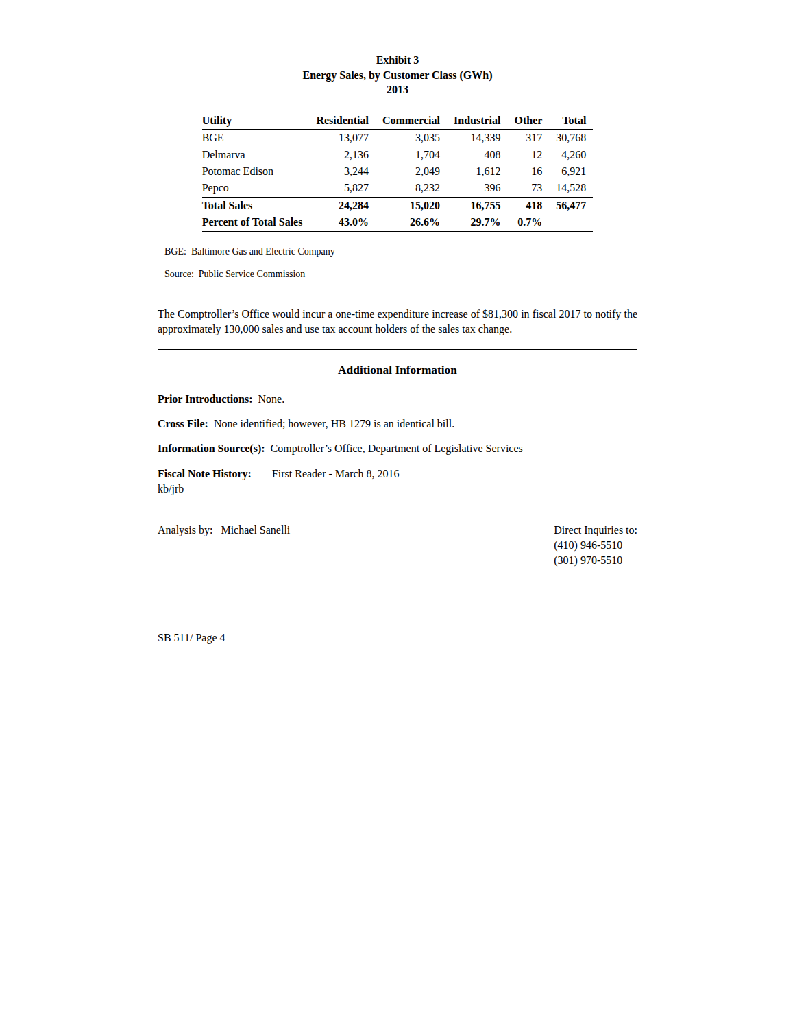Exhibit 3
Energy Sales, by Customer Class (GWh)
2013
| Utility | Residential | Commercial | Industrial | Other | Total |
| --- | --- | --- | --- | --- | --- |
| BGE | 13,077 | 3,035 | 14,339 | 317 | 30,768 |
| Delmarva | 2,136 | 1,704 | 408 | 12 | 4,260 |
| Potomac Edison | 3,244 | 2,049 | 1,612 | 16 | 6,921 |
| Pepco | 5,827 | 8,232 | 396 | 73 | 14,528 |
| Total Sales | 24,284 | 15,020 | 16,755 | 418 | 56,477 |
| Percent of Total Sales | 43.0% | 26.6% | 29.7% | 0.7% | |
BGE: Baltimore Gas and Electric Company
Source: Public Service Commission
The Comptroller’s Office would incur a one-time expenditure increase of $81,300 in fiscal 2017 to notify the approximately 130,000 sales and use tax account holders of the sales tax change.
Additional Information
Prior Introductions: None.
Cross File: None identified; however, HB 1279 is an identical bill.
Information Source(s): Comptroller’s Office, Department of Legislative Services
Fiscal Note History: First Reader - March 8, 2016
kb/jrb
Analysis by: Michael Sanelli
Direct Inquiries to:
(410) 946-5510
(301) 970-5510
SB 511/ Page 4